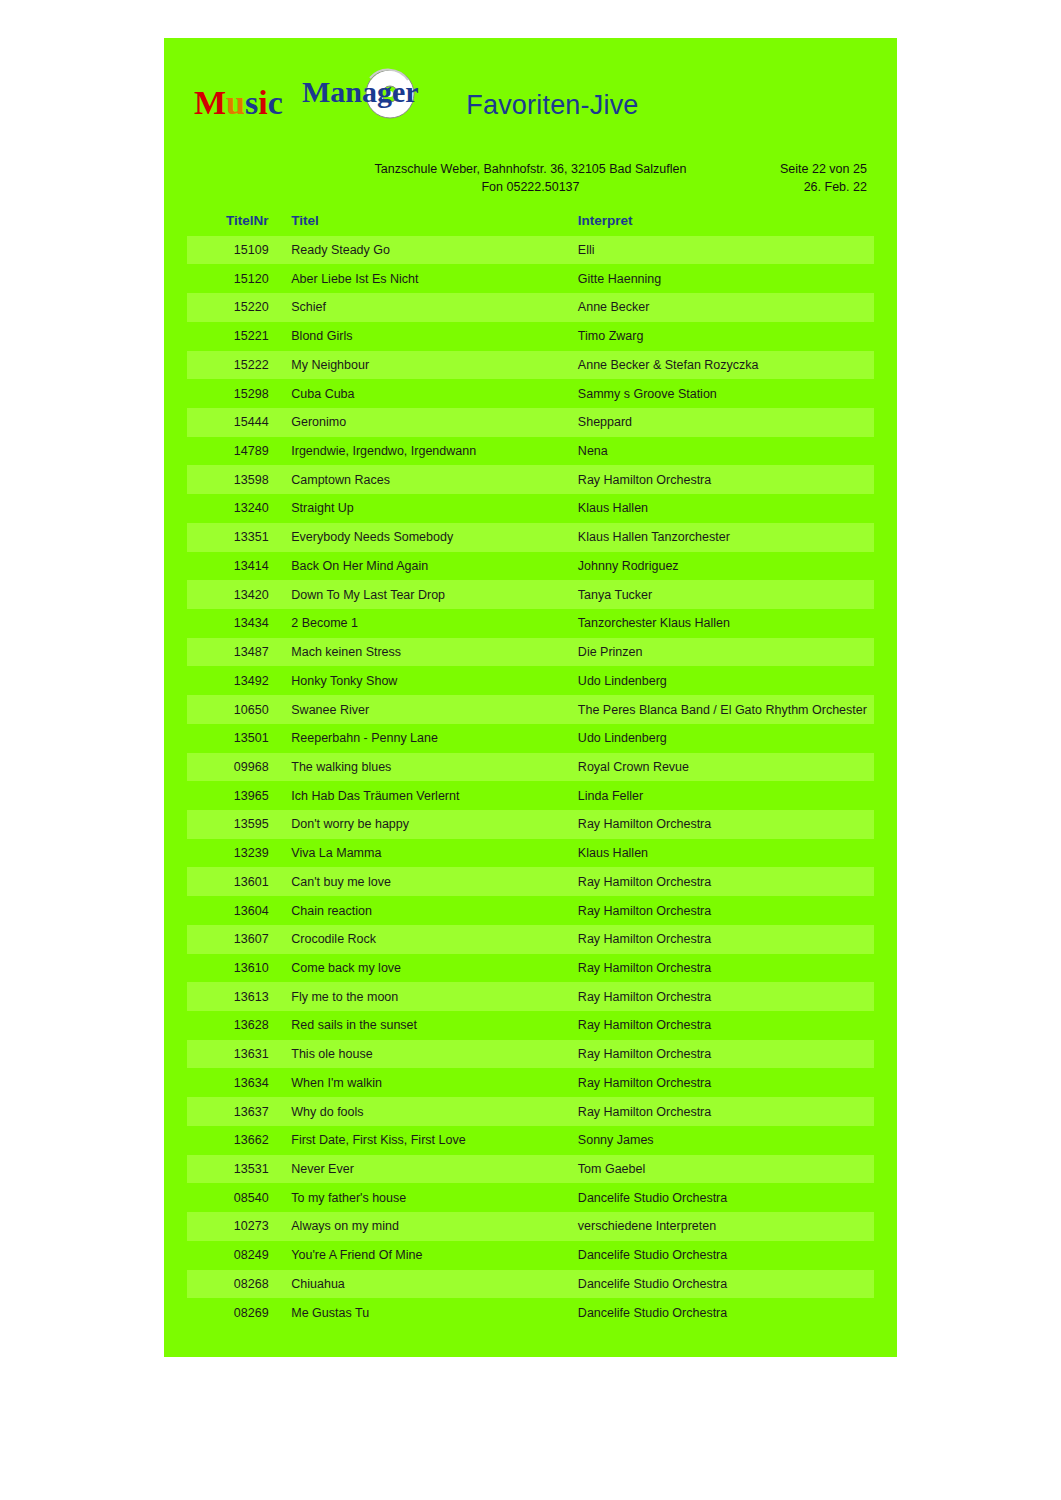Music Manager
Favoriten-Jive
Tanzschule Weber, Bahnhofstr. 36, 32105 Bad Salzuflen Seite 22 von 25
Fon 05222.50137 26. Feb. 22
| TitelNr | Titel | Interpret |
| --- | --- | --- |
| 15109 | Ready Steady Go | Elli |
| 15120 | Aber Liebe Ist Es Nicht | Gitte Haenning |
| 15220 | Schief | Anne Becker |
| 15221 | Blond Girls | Timo Zwarg |
| 15222 | My Neighbour | Anne Becker & Stefan Rozyczka |
| 15298 | Cuba Cuba | Sammy s Groove Station |
| 15444 | Geronimo | Sheppard |
| 14789 | Irgendwie, Irgendwo, Irgendwann | Nena |
| 13598 | Camptown Races | Ray Hamilton Orchestra |
| 13240 | Straight Up | Klaus Hallen |
| 13351 | Everybody Needs Somebody | Klaus Hallen Tanzorchester |
| 13414 | Back On Her Mind Again | Johnny Rodriguez |
| 13420 | Down To My Last Tear Drop | Tanya Tucker |
| 13434 | 2 Become 1 | Tanzorchester Klaus Hallen |
| 13487 | Mach keinen Stress | Die Prinzen |
| 13492 | Honky Tonky Show | Udo Lindenberg |
| 10650 | Swanee River | The Peres Blanca Band / El Gato Rhythm Orchester |
| 13501 | Reeperbahn - Penny Lane | Udo Lindenberg |
| 09968 | The walking blues | Royal Crown Revue |
| 13965 | Ich Hab Das Träumen Verlernt | Linda Feller |
| 13595 | Don't worry be happy | Ray Hamilton Orchestra |
| 13239 | Viva La Mamma | Klaus Hallen |
| 13601 | Can't buy me love | Ray Hamilton Orchestra |
| 13604 | Chain reaction | Ray Hamilton Orchestra |
| 13607 | Crocodile Rock | Ray Hamilton Orchestra |
| 13610 | Come back my love | Ray Hamilton Orchestra |
| 13613 | Fly me to the moon | Ray Hamilton Orchestra |
| 13628 | Red sails in the sunset | Ray Hamilton Orchestra |
| 13631 | This ole house | Ray Hamilton Orchestra |
| 13634 | When I'm walkin | Ray Hamilton Orchestra |
| 13637 | Why do fools | Ray Hamilton Orchestra |
| 13662 | First Date, First Kiss, First Love | Sonny James |
| 13531 | Never Ever | Tom Gaebel |
| 08540 | To my father's house | Dancelife Studio Orchestra |
| 10273 | Always on my mind | verschiedene Interpreten |
| 08249 | You're A Friend Of Mine | Dancelife Studio Orchestra |
| 08268 | Chiuahua | Dancelife Studio Orchestra |
| 08269 | Me Gustas Tu | Dancelife Studio Orchestra |